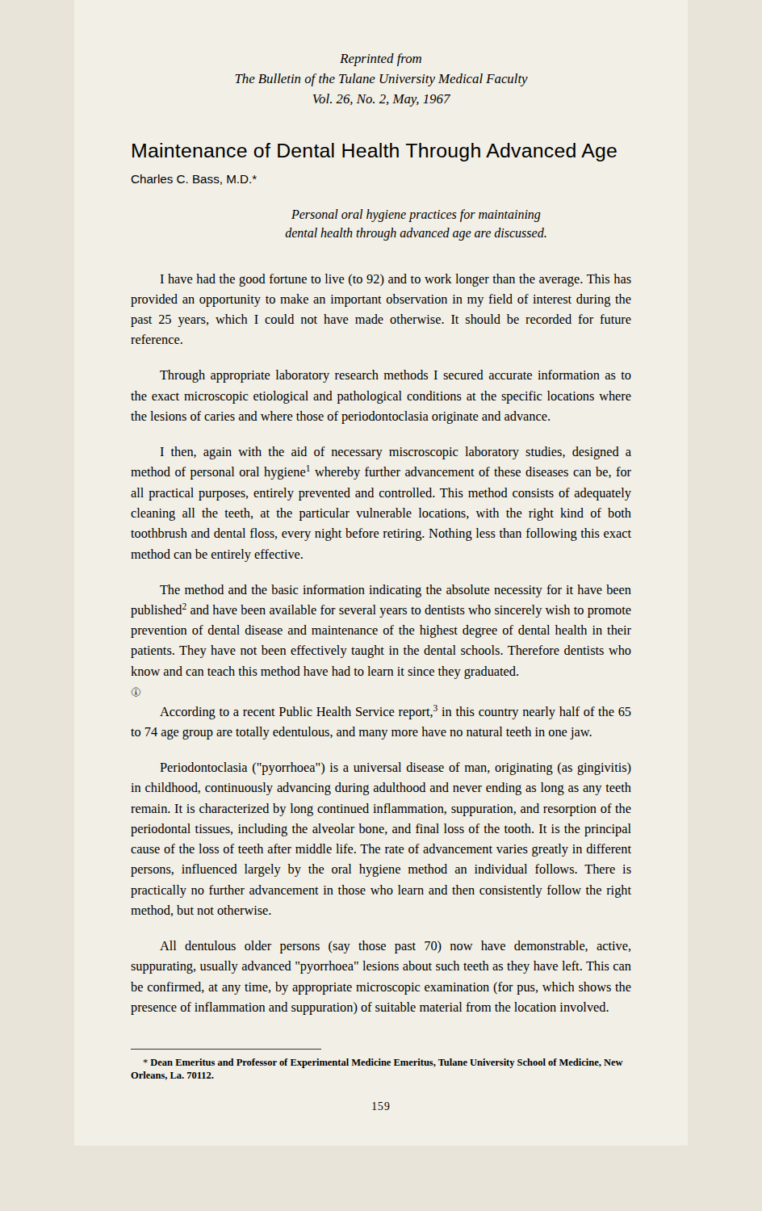Reprinted from
The Bulletin of the Tulane University Medical Faculty
Vol. 26, No. 2, May, 1967
Maintenance of Dental Health Through Advanced Age
Charles C. Bass, M.D.*
Personal oral hygiene practices for maintaining
dental health through advanced age are discussed.
I have had the good fortune to live (to 92) and to work longer than the average. This has provided an opportunity to make an important observation in my field of interest during the past 25 years, which I could not have made otherwise. It should be recorded for future reference.
Through appropriate laboratory research methods I secured accurate information as to the exact microscopic etiological and pathological conditions at the specific locations where the lesions of caries and where those of periodontoclasia originate and advance.
I then, again with the aid of necessary miscroscopic laboratory studies, designed a method of personal oral hygiene1 whereby further advancement of these diseases can be, for all practical purposes, entirely prevented and controlled. This method consists of adequately cleaning all the teeth, at the particular vulnerable locations, with the right kind of both toothbrush and dental floss, every night before retiring. Nothing less than following this exact method can be entirely effective.
The method and the basic information indicating the absolute necessity for it have been published2 and have been available for several years to dentists who sincerely wish to promote prevention of dental disease and maintenance of the highest degree of dental health in their patients. They have not been effectively taught in the dental schools. Therefore dentists who know and can teach this method have had to learn it since they graduated.
🛈
According to a recent Public Health Service report,3 in this country nearly half of the 65 to 74 age group are totally edentulous, and many more have no natural teeth in one jaw.
Periodontoclasia ("pyorrhoea") is a universal disease of man, originating (as gingivitis) in childhood, continuously advancing during adulthood and never ending as long as any teeth remain. It is characterized by long continued inflammation, suppuration, and resorption of the periodontal tissues, including the alveolar bone, and final loss of the tooth. It is the principal cause of the loss of teeth after middle life. The rate of advancement varies greatly in different persons, influenced largely by the oral hygiene method an individual follows. There is practically no further advancement in those who learn and then consistently follow the right method, but not otherwise.
All dentulous older persons (say those past 70) now have demonstrable, active, suppurating, usually advanced "pyorrhoea" lesions about such teeth as they have left. This can be confirmed, at any time, by appropriate microscopic examination (for pus, which shows the presence of inflammation and suppuration) of suitable material from the location involved.
* Dean Emeritus and Professor of Experimental Medicine Emeritus, Tulane University School of Medicine, New Orleans, La. 70112.
159